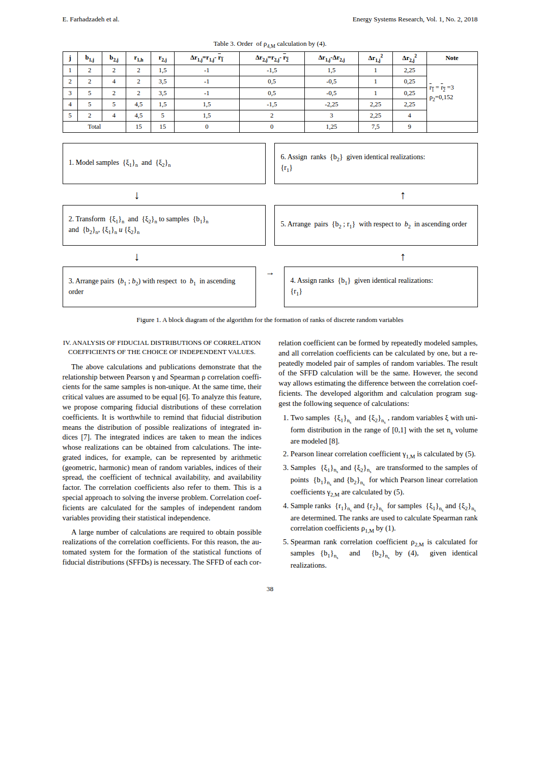E. Farhadzadeh et al.
Energy Systems Research, Vol. 1, No. 2, 2018
Table 3. Order of ρ4,M calculation by (4).
| j | b 1,j | b 2,j | r 1,h | r 2,j | Δr 1,j =r 1,j - r 1 | Δr 2,j =r 2,j - r 2 | Δr 1,j -Δr 2,j | Δr 1,j 2 | Δr 2,j 2 | Note |
| --- | --- | --- | --- | --- | --- | --- | --- | --- | --- | --- |
| 1 | 2 | 2 | 2 | 1,5 | -1 | -1,5 | 1,5 | 1 | 2,25 | r 1 = r 2 =3 ρ 2 =0,152 |
| 2 | 2 | 4 | 2 | 3,5 | -1 | 0,5 | -0,5 | 1 | 0,25 |
| 3 | 5 | 2 | 2 | 3,5 | -1 | 0,5 | -0,5 | 1 | 0,25 |
| 4 | 5 | 5 | 4,5 | 1,5 | 1,5 | -1,5 | -2,25 | 2,25 | 2,25 |
| 5 | 2 | 4 | 4,5 | 5 | 1,5 | 2 | 3 | 2,25 | 4 |
| Total | 15 | 15 | 0 | 0 | 1,25 | 7,5 | 9 | |
1. Model samples {ξ1}n and {ξ2}n
6. Assign ranks {b2} given identical realizations:
{r1}
↓
↑
2. Transform {ξ1}n and {ξ2}n to samples {b1}n
and {b2}n, {ξ1}n u {ξ2}n
5. Arrange pairs {b2 ; r1} with respect to b2 in ascending order
↓
↑
3. Arrange pairs (b1 ; b2) with respect to b1 in ascending order
→
4. Assign ranks {b1} given identical realizations:
{r1}
Figure 1. A block diagram of the algorithm for the formation of ranks of discrete random variables
IV. Analysis of fiducial distributions of correlation coefficients of the choice of independent values.
The above calculations and publications demonstrate that the relationship between Pearson γ and Spearman ρ correlation coefficients for the same samples is non-unique. At the same time, their critical values are assumed to be equal [6]. To analyze this feature, we propose comparing fiducial distributions of these correlation coefficients. It is worthwhile to remind that fiducial distribution means the distribution of possible realizations of integrated indices [7]. The integrated indices are taken to mean the indices whose realizations can be obtained from calculations. The integrated indices, for example, can be represented by arithmetic (geometric, harmonic) mean of random variables, indices of their spread, the coefficient of technical availability, and availability factor. The correlation coefficients also refer to them. This is a special approach to solving the inverse problem. Correlation coefficients are calculated for the samples of independent random variables providing their statistical independence.
A large number of calculations are required to obtain possible realizations of the correlation coefficients. For this reason, the automated system for the formation of the statistical functions of fiducial distributions (SFFDs) is necessary. The SFFD of each correlation coefficient can be formed by repeatedly modeled samples, and all correlation coefficients can be calculated by one, but a repeatedly modeled pair of samples of random variables. The result of the SFFD calculation will be the same. However, the second way allows estimating the difference between the correlation coefficients. The developed algorithm and calculation program suggest the following sequence of calculations:
Two samples {ξ1}ns and {ξ2}ns , random variables ξ with uniform distribution in the range of [0,1] with the set ns volume are modeled [8].
Pearson linear correlation coefficient γ1,M is calculated by (5).
Samples {ξ1}ns and {ξ2}ns are transformed to the samples of points {b1}ns and {b2}ns for which Pearson linear correlation coefficients γ2,M are calculated by (5).
Sample ranks {r1}ns and {r2}ns for samples {ξ1}ns and {ξ2}ns are determined. The ranks are used to calculate Spearman rank correlation coefficients ρ1,M by (1).
Spearman rank correlation coefficient ρ2,M is calculated for samples {b1}ns and {b2}ns by (4), given identical realizations.
38